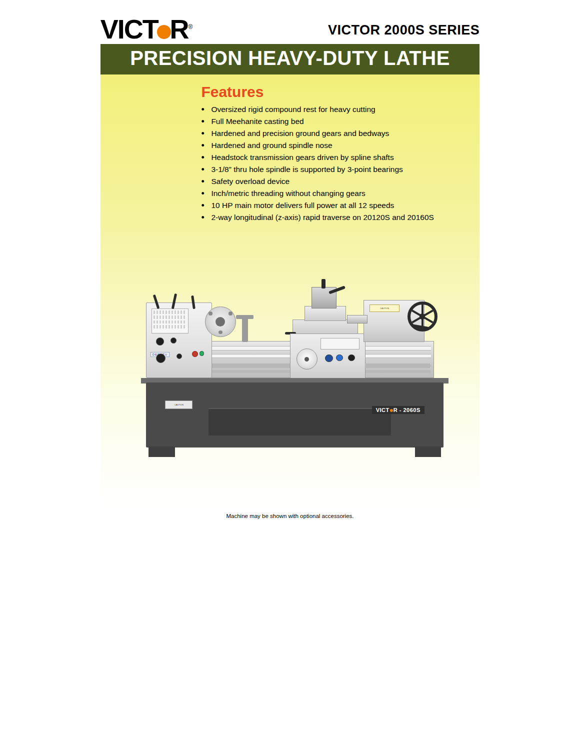VICT R®
VICTOR 2000S SERIES
PRECISION HEAVY-DUTY LATHE
Features
Oversized rigid compound rest for heavy cutting
Full Meehanite casting bed
Hardened and precision ground gears and bedways
Hardened and ground spindle nose
Headstock transmission gears driven by spline shafts
3-1/8” thru hole spindle is supported by 3-point bearings
Safety overload device
Inch/metric threading without changing gears
10 HP main motor delivers full power at all 12 speeds
2-way longitudinal (z-axis) rapid traverse on 20120S and 20160S
DEF TU
CAUTION
CAUTION
VICT R - 2060S
Machine may be shown with optional accessories.